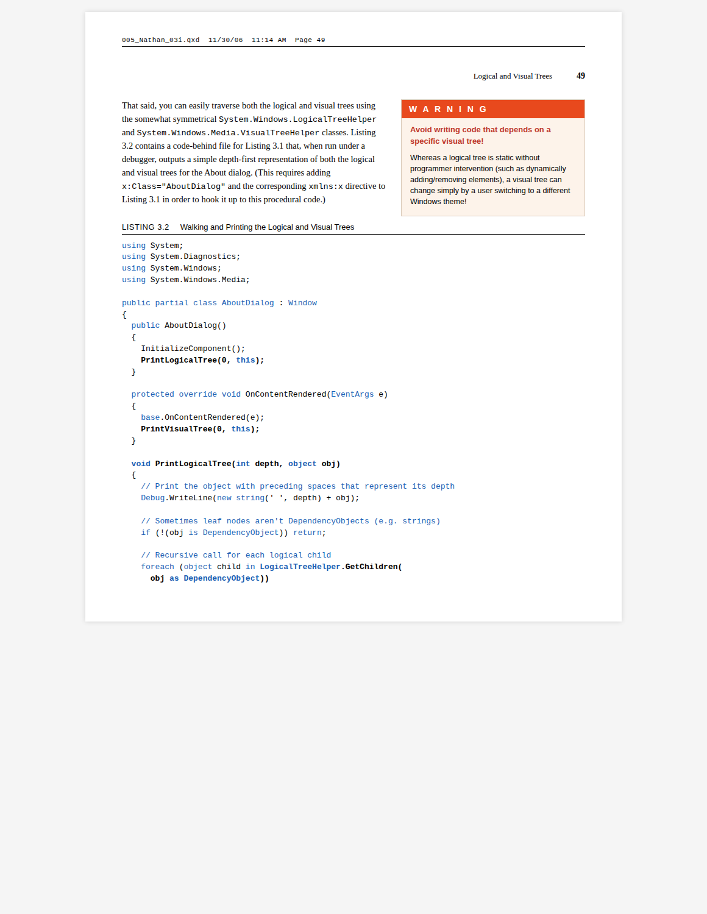005_Nathan_03i.qxd 11/30/06 11:14 AM Page 49
Logical and Visual Trees 49
3
W A R N I N G
Avoid writing code that depends on a specific visual tree!
Whereas a logical tree is static without programmer intervention (such as dynamically adding/removing elements), a visual tree can change simply by a user switching to a different Windows theme!
That said, you can easily traverse both the logical and visual trees using the somewhat symmetrical System.Windows.LogicalTreeHelper and System.Windows.Media.VisualTreeHelper classes. Listing 3.2 contains a code-behind file for Listing 3.1 that, when run under a debugger, outputs a simple depth-first representation of both the logical and visual trees for the About dialog. (This requires adding x:Class="AboutDialog" and the corresponding xmlns:x directive to Listing 3.1 in order to hook it up to this procedural code.)
LISTING 3.2 Walking and Printing the Logical and Visual Trees
using System;
using System.Diagnostics;
using System.Windows;
using System.Windows.Media;

public partial class AboutDialog : Window
{
  public AboutDialog()
  {
    InitializeComponent();
    PrintLogicalTree(0, this);
  }

  protected override void OnContentRendered(EventArgs e)
  {
    base.OnContentRendered(e);
    PrintVisualTree(0, this);
  }

  void PrintLogicalTree(int depth, object obj)
  {
    // Print the object with preceding spaces that represent its depth
    Debug.WriteLine(new string(' ', depth) + obj);

    // Sometimes leaf nodes aren't DependencyObjects (e.g. strings)
    if (!(obj is DependencyObject)) return;

    // Recursive call for each logical child
    foreach (object child in LogicalTreeHelper.GetChildren(
      obj as DependencyObject))